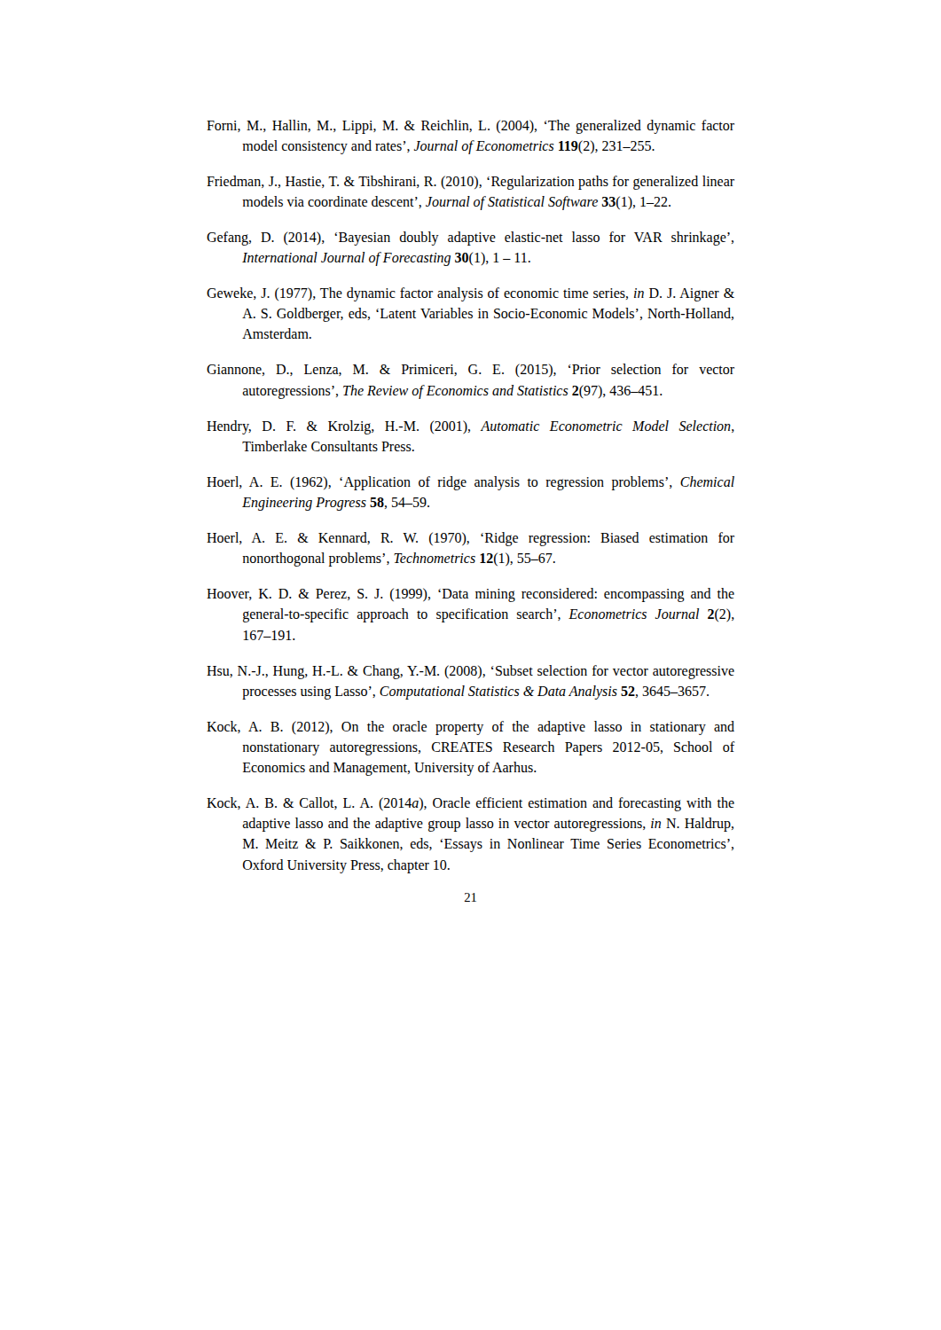Forni, M., Hallin, M., Lippi, M. & Reichlin, L. (2004), ‘The generalized dynamic factor model consistency and rates’, Journal of Econometrics 119(2), 231–255.
Friedman, J., Hastie, T. & Tibshirani, R. (2010), ‘Regularization paths for generalized linear models via coordinate descent’, Journal of Statistical Software 33(1), 1–22.
Gefang, D. (2014), ‘Bayesian doubly adaptive elastic-net lasso for VAR shrinkage’, International Journal of Forecasting 30(1), 1 – 11.
Geweke, J. (1977), The dynamic factor analysis of economic time series, in D. J. Aigner & A. S. Goldberger, eds, ‘Latent Variables in Socio-Economic Models’, North-Holland, Amsterdam.
Giannone, D., Lenza, M. & Primiceri, G. E. (2015), ‘Prior selection for vector autoregressions’, The Review of Economics and Statistics 2(97), 436–451.
Hendry, D. F. & Krolzig, H.-M. (2001), Automatic Econometric Model Selection, Timberlake Consultants Press.
Hoerl, A. E. (1962), ‘Application of ridge analysis to regression problems’, Chemical Engineering Progress 58, 54–59.
Hoerl, A. E. & Kennard, R. W. (1970), ‘Ridge regression: Biased estimation for nonorthogonal problems’, Technometrics 12(1), 55–67.
Hoover, K. D. & Perez, S. J. (1999), ‘Data mining reconsidered: encompassing and the general-to-specific approach to specification search’, Econometrics Journal 2(2), 167–191.
Hsu, N.-J., Hung, H.-L. & Chang, Y.-M. (2008), ‘Subset selection for vector autoregressive processes using Lasso’, Computational Statistics & Data Analysis 52, 3645–3657.
Kock, A. B. (2012), On the oracle property of the adaptive lasso in stationary and nonstationary autoregressions, CREATES Research Papers 2012-05, School of Economics and Management, University of Aarhus.
Kock, A. B. & Callot, L. A. (2014a), Oracle efficient estimation and forecasting with the adaptive lasso and the adaptive group lasso in vector autoregressions, in N. Haldrup, M. Meitz & P. Saikkonen, eds, ‘Essays in Nonlinear Time Series Econometrics’, Oxford University Press, chapter 10.
21